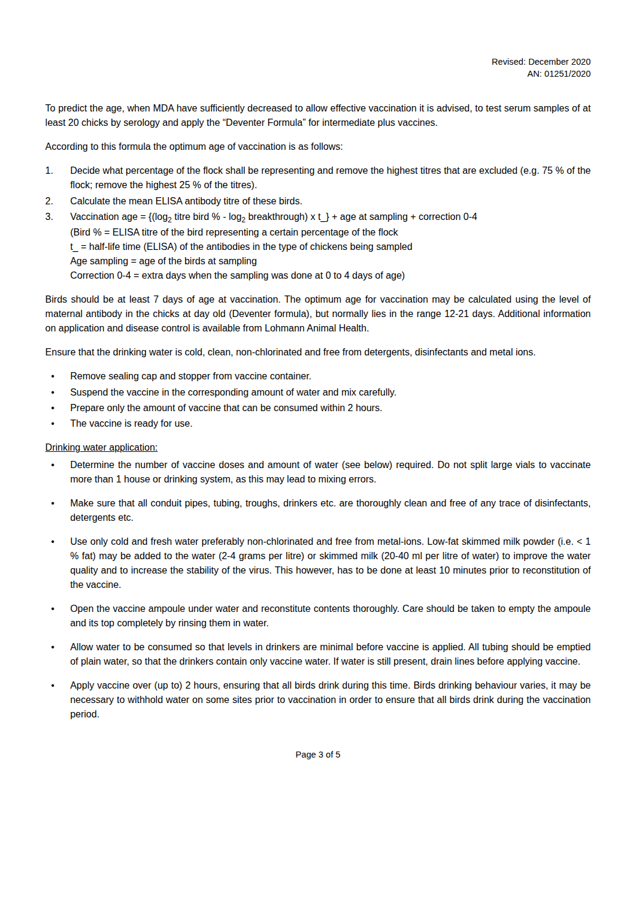Revised: December 2020
AN: 01251/2020
To predict the age, when MDA have sufficiently decreased to allow effective vaccination it is advised, to test serum samples of at least 20 chicks by serology and apply the “Deventer Formula” for intermediate plus vaccines.
According to this formula the optimum age of vaccination is as follows:
Decide what percentage of the flock shall be representing and remove the highest titres that are excluded (e.g. 75 % of the flock; remove the highest 25 % of the titres).
Calculate the mean ELISA antibody titre of these birds.
Vaccination age = {(log2 titre bird % - log2 breakthrough) x t_} + age at sampling + correction 0-4
(Bird % = ELISA titre of the bird representing a certain percentage of the flock
t_ = half-life time (ELISA) of the antibodies in the type of chickens being sampled
Age sampling = age of the birds at sampling
Correction 0-4 = extra days when the sampling was done at 0 to 4 days of age)
Birds should be at least 7 days of age at vaccination. The optimum age for vaccination may be calculated using the level of maternal antibody in the chicks at day old (Deventer formula), but normally lies in the range 12-21 days. Additional information on application and disease control is available from Lohmann Animal Health.
Ensure that the drinking water is cold, clean, non-chlorinated and free from detergents, disinfectants and metal ions.
Remove sealing cap and stopper from vaccine container.
Suspend the vaccine in the corresponding amount of water and mix carefully.
Prepare only the amount of vaccine that can be consumed within 2 hours.
The vaccine is ready for use.
Drinking water application:
Determine the number of vaccine doses and amount of water (see below) required. Do not split large vials to vaccinate more than 1 house or drinking system, as this may lead to mixing errors.
Make sure that all conduit pipes, tubing, troughs, drinkers etc. are thoroughly clean and free of any trace of disinfectants, detergents etc.
Use only cold and fresh water preferably non-chlorinated and free from metal-ions. Low-fat skimmed milk powder (i.e. < 1 % fat) may be added to the water (2-4 grams per litre) or skimmed milk (20-40 ml per litre of water) to improve the water quality and to increase the stability of the virus. This however, has to be done at least 10 minutes prior to reconstitution of the vaccine.
Open the vaccine ampoule under water and reconstitute contents thoroughly. Care should be taken to empty the ampoule and its top completely by rinsing them in water.
Allow water to be consumed so that levels in drinkers are minimal before vaccine is applied. All tubing should be emptied of plain water, so that the drinkers contain only vaccine water. If water is still present, drain lines before applying vaccine.
Apply vaccine over (up to) 2 hours, ensuring that all birds drink during this time. Birds drinking behaviour varies, it may be necessary to withhold water on some sites prior to vaccination in order to ensure that all birds drink during the vaccination period.
Page 3 of 5